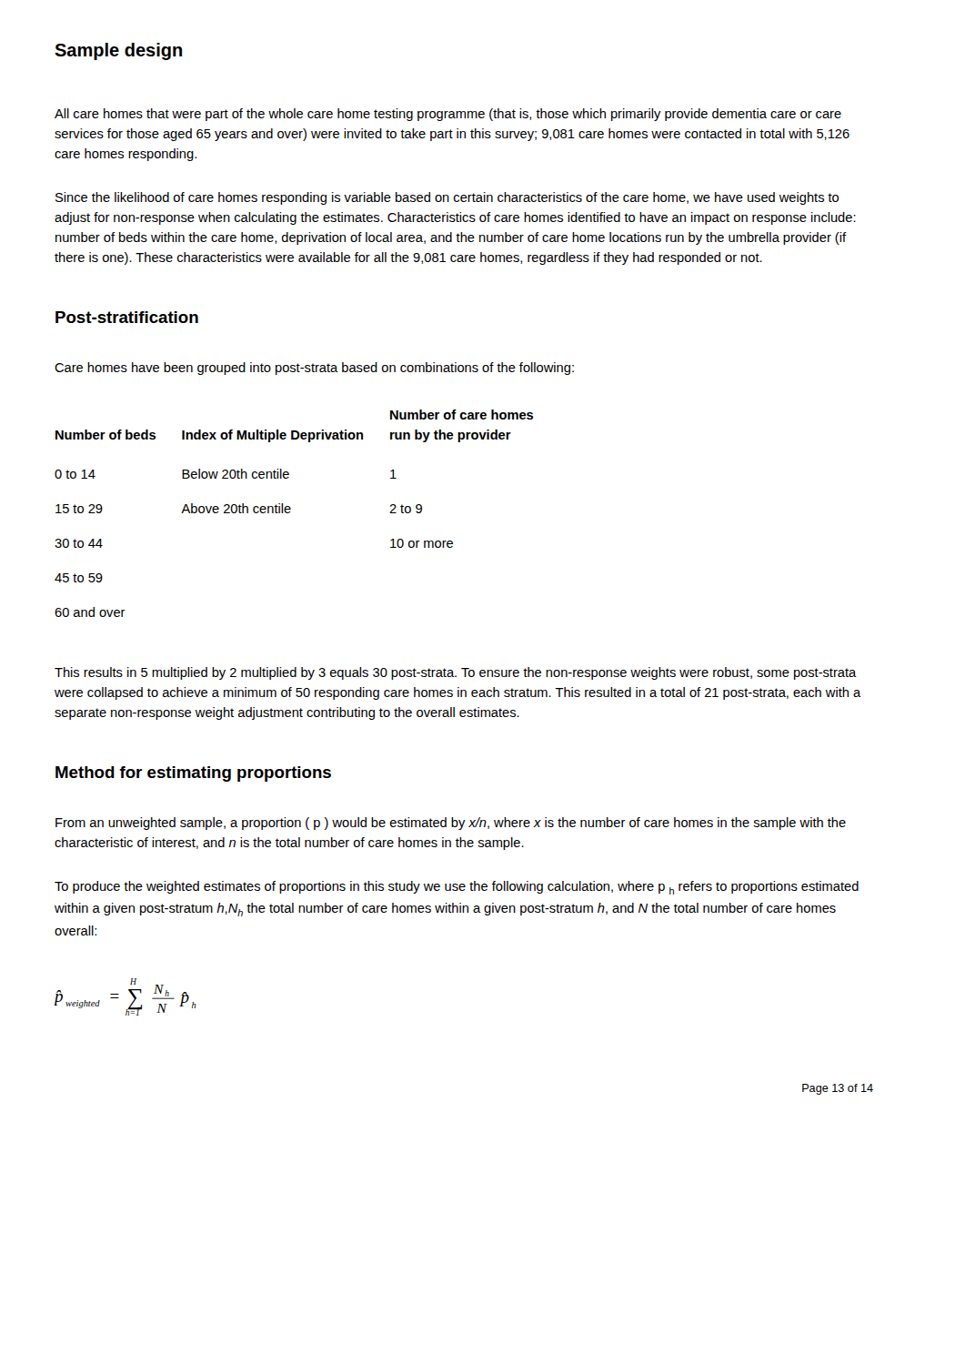Sample design
All care homes that were part of the whole care home testing programme (that is, those which primarily provide dementia care or care services for those aged 65 years and over) were invited to take part in this survey; 9,081 care homes were contacted in total with 5,126 care homes responding.
Since the likelihood of care homes responding is variable based on certain characteristics of the care home, we have used weights to adjust for non-response when calculating the estimates. Characteristics of care homes identified to have an impact on response include: number of beds within the care home, deprivation of local area, and the number of care home locations run by the umbrella provider (if there is one). These characteristics were available for all the 9,081 care homes, regardless if they had responded or not.
Post-stratification
Care homes have been grouped into post-strata based on combinations of the following:
| Number of beds | Index of Multiple Deprivation | Number of care homes run by the provider |
| --- | --- | --- |
| 0 to 14 | Below 20th centile | 1 |
| 15 to 29 | Above 20th centile | 2 to 9 |
| 30 to 44 | | 10 or more |
| 45 to 59 | | |
| 60 and over | | |
This results in 5 multiplied by 2 multiplied by 3 equals 30 post-strata. To ensure the non-response weights were robust, some post-strata were collapsed to achieve a minimum of 50 responding care homes in each stratum. This resulted in a total of 21 post-strata, each with a separate non-response weight adjustment contributing to the overall estimates.
Method for estimating proportions
From an unweighted sample, a proportion ( p ) would be estimated by x/n, where x is the number of care homes in the sample with the characteristic of interest, and n is the total number of care homes in the sample.
To produce the weighted estimates of proportions in this study we use the following calculation, where p h refers to proportions estimated within a given post-stratum h,Nh the total number of care homes within a given post-stratum h, and N the total number of care homes overall:
Page 13 of 14